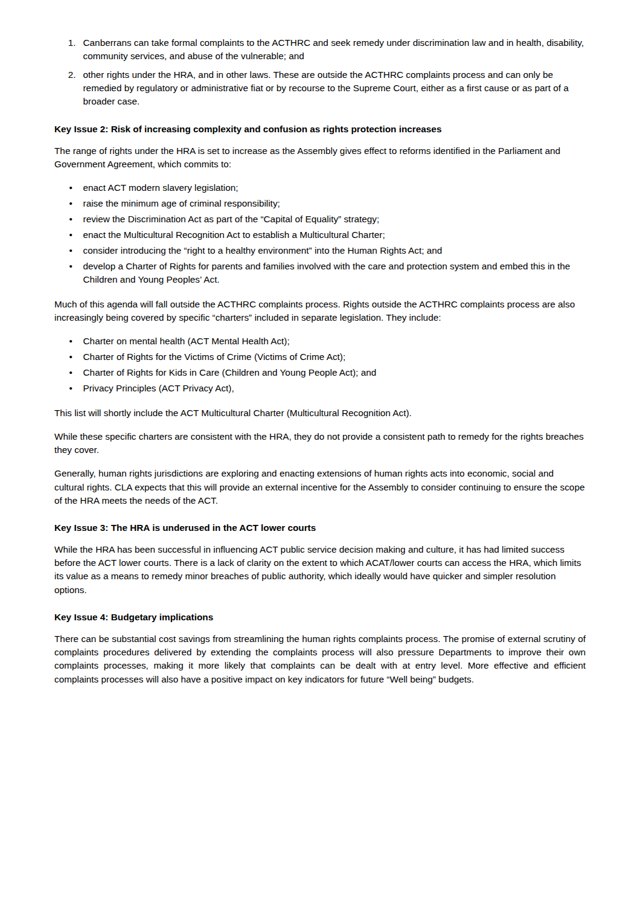Canberrans can take formal complaints to the ACTHRC and seek remedy under discrimination law and in health, disability, community services, and abuse of the vulnerable; and
other rights under the HRA, and in other laws. These are outside the ACTHRC complaints process and can only be remedied by regulatory or administrative fiat or by recourse to the Supreme Court, either as a first cause or as part of a broader case.
Key Issue 2: Risk of increasing complexity and confusion as rights protection increases
The range of rights under the HRA is set to increase as the Assembly gives effect to reforms identified in the Parliament and Government Agreement, which commits to:
enact ACT modern slavery legislation;
raise the minimum age of criminal responsibility;
review the Discrimination Act as part of the “Capital of Equality” strategy;
enact the Multicultural Recognition Act to establish a Multicultural Charter;
consider introducing the “right to a healthy environment” into the Human Rights Act; and
develop a Charter of Rights for parents and families involved with the care and protection system and embed this in the Children and Young Peoples’ Act.
Much of this agenda will fall outside the ACTHRC complaints process. Rights outside the ACTHRC complaints process are also increasingly being covered by specific “charters” included in separate legislation. They include:
Charter on mental health (ACT Mental Health Act);
Charter of Rights for the Victims of Crime (Victims of Crime Act);
Charter of Rights for Kids in Care (Children and Young People Act); and
Privacy Principles (ACT Privacy Act),
This list will shortly include the ACT Multicultural Charter (Multicultural Recognition Act).
While these specific charters are consistent with the HRA, they do not provide a consistent path to remedy for the rights breaches they cover.
Generally, human rights jurisdictions are exploring and enacting extensions of human rights acts into economic, social and cultural rights. CLA expects that this will provide an external incentive for the Assembly to consider continuing to ensure the scope of the HRA meets the needs of the ACT.
Key Issue 3: The HRA is underused in the ACT lower courts
While the HRA has been successful in influencing ACT public service decision making and culture, it has had limited success before the ACT lower courts. There is a lack of clarity on the extent to which ACAT/lower courts can access the HRA, which limits its value as a means to remedy minor breaches of public authority, which ideally would have quicker and simpler resolution options.
Key Issue 4: Budgetary implications
There can be substantial cost savings from streamlining the human rights complaints process. The promise of external scrutiny of complaints procedures delivered by extending the complaints process will also pressure Departments to improve their own complaints processes, making it more likely that complaints can be dealt with at entry level. More effective and efficient complaints processes will also have a positive impact on key indicators for future “Well being” budgets.